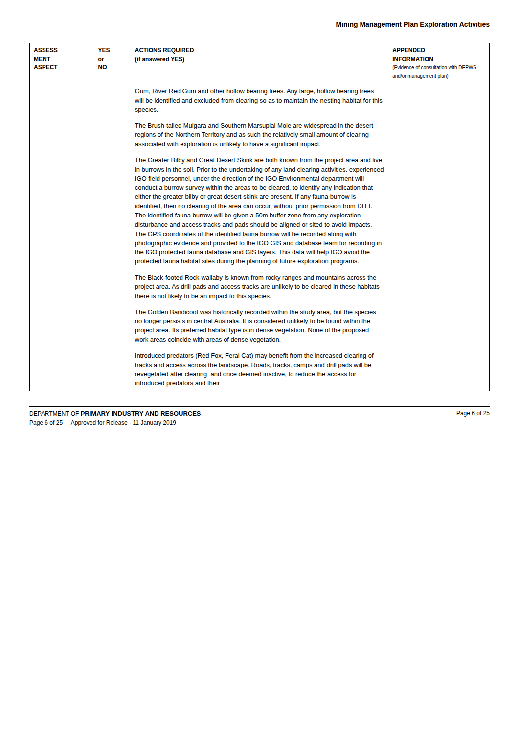Mining Management Plan Exploration Activities
| ASSESS MENT ASPECT | YES or NO | ACTIONS REQUIRED (if answered YES) | APPENDED INFORMATION (Evidence of consultation with DEPWS and/or management plan) |
| --- | --- | --- | --- |
| | | Gum, River Red Gum and other hollow bearing trees. Any large, hollow bearing trees will be identified and excluded from clearing so as to maintain the nesting habitat for this species. The Brush-tailed Mulgara and Southern Marsupial Mole are widespread in the desert regions of the Northern Territory and as such the relatively small amount of clearing associated with exploration is unlikely to have a significant impact. The Greater Bilby and Great Desert Skink are both known from the project area and live in burrows in the soil. Prior to the undertaking of any land clearing activities, experienced IGO field personnel, under the direction of the IGO Environmental department will conduct a burrow survey within the areas to be cleared, to identify any indication that either the greater bilby or great desert skink are present. If any fauna burrow is identified, then no clearing of the area can occur, without prior permission from DITT. The identified fauna burrow will be given a 50m buffer zone from any exploration disturbance and access tracks and pads should be aligned or sited to avoid impacts. The GPS coordinates of the identified fauna burrow will be recorded along with photographic evidence and provided to the IGO GIS and database team for recording in the IGO protected fauna database and GIS layers. This data will help IGO avoid the protected fauna habitat sites during the planning of future exploration programs. The Black-footed Rock-wallaby is known from rocky ranges and mountains across the project area. As drill pads and access tracks are unlikely to be cleared in these habitats there is not likely to be an impact to this species. The Golden Bandicoot was historically recorded within the study area, but the species no longer persists in central Australia. It is considered unlikely to be found within the project area. Its preferred habitat type is in dense vegetation. None of the proposed work areas coincide with areas of dense vegetation. Introduced predators (Red Fox, Feral Cat) may benefit from the increased clearing of tracks and access across the landscape. Roads, tracks, camps and drill pads will be revegetated after clearing and once deemed inactive, to reduce the access for introduced predators and their | |
DEPARTMENT OF PRIMARY INDUSTRY AND RESOURCES
Page 6 of 25 Approved for Release - 11 January 2019
Page 6 of 25